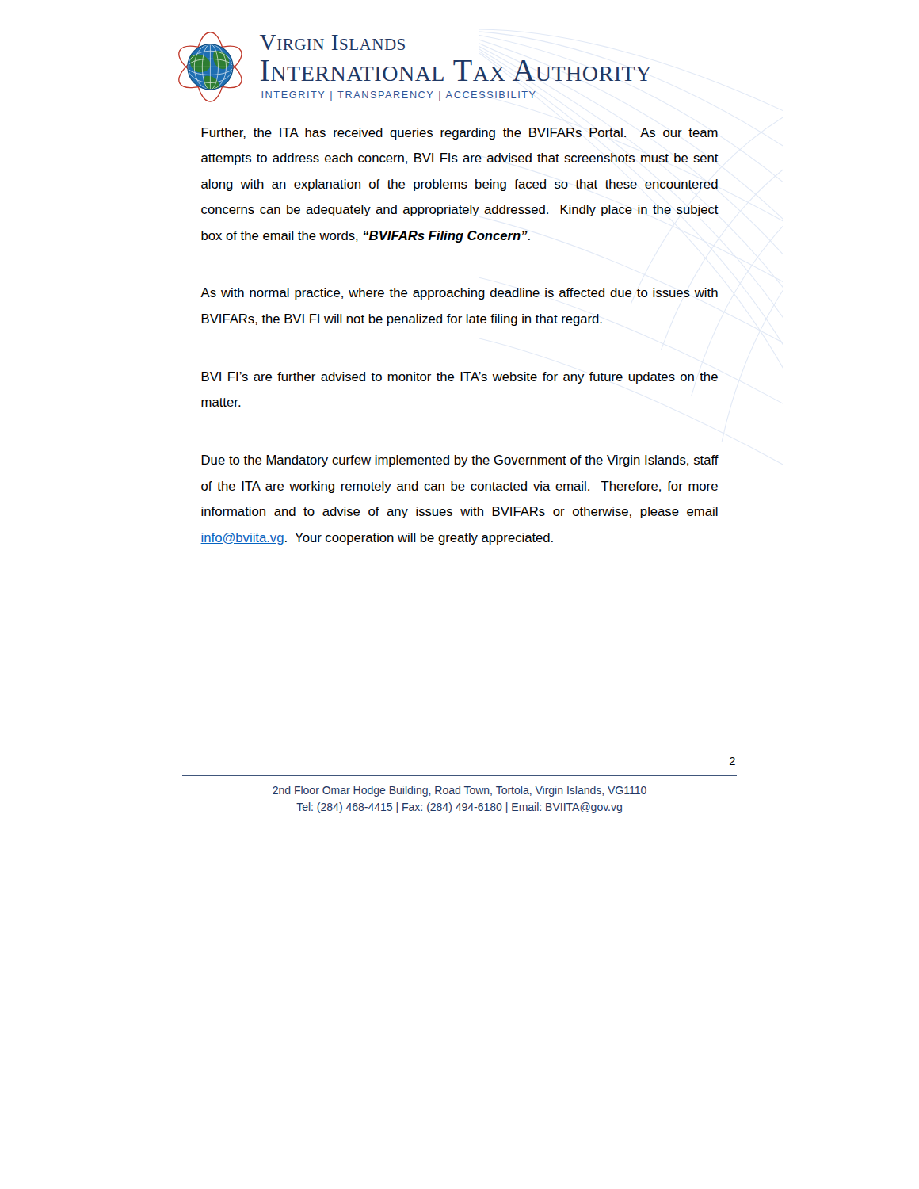Virgin Islands
International Tax Authority
Integrity | Transparency | Accessibility
Further, the ITA has received queries regarding the BVIFARs Portal. As our team attempts to address each concern, BVI FIs are advised that screenshots must be sent along with an explanation of the problems being faced so that these encountered concerns can be adequately and appropriately addressed. Kindly place in the subject box of the email the words, “BVIFARs Filing Concern”.
As with normal practice, where the approaching deadline is affected due to issues with BVIFARs, the BVI FI will not be penalized for late filing in that regard.
BVI FI’s are further advised to monitor the ITA’s website for any future updates on the matter.
Due to the Mandatory curfew implemented by the Government of the Virgin Islands, staff of the ITA are working remotely and can be contacted via email. Therefore, for more information and to advise of any issues with BVIFARs or otherwise, please email info@bviita.vg. Your cooperation will be greatly appreciated.
2
2nd Floor Omar Hodge Building, Road Town, Tortola, Virgin Islands, VG1110
Tel: (284) 468-4415 | Fax: (284) 494-6180 | Email: BVIITA@gov.vg